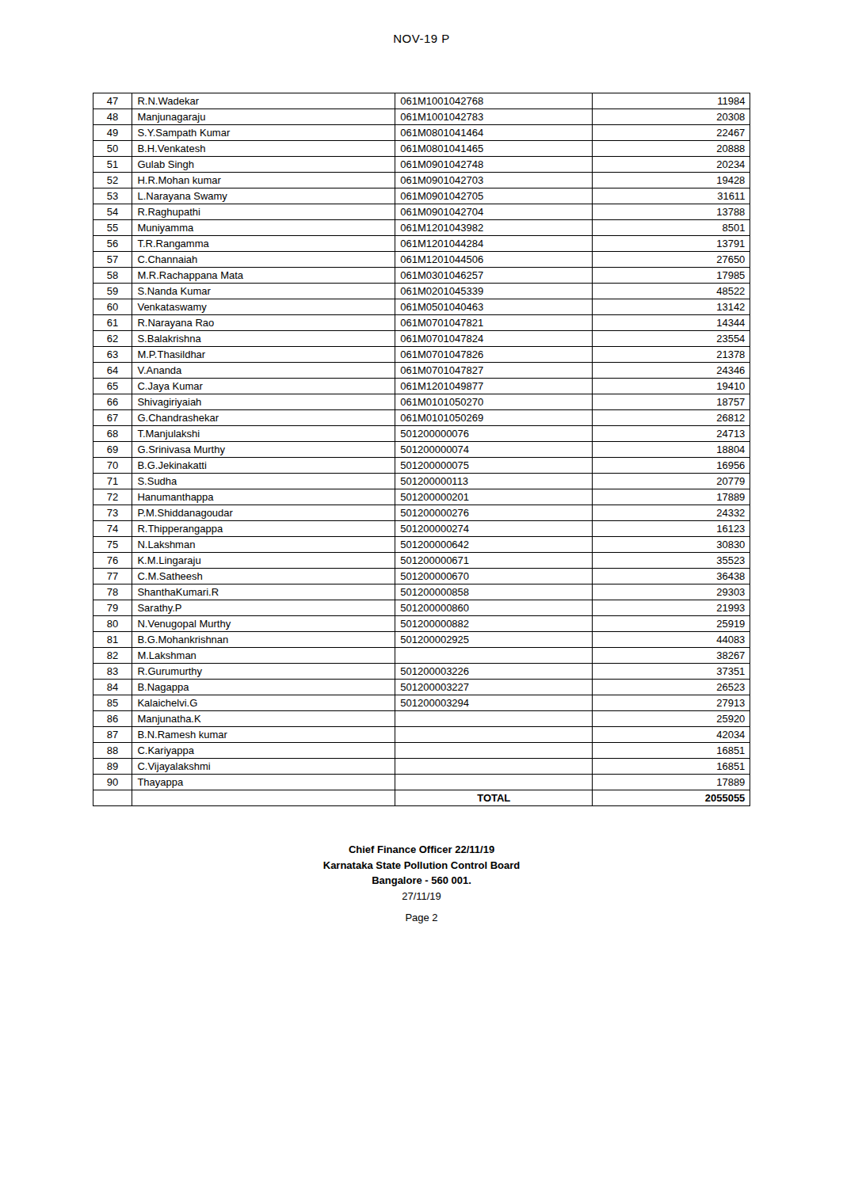NOV-19 P
| 47 | R.N.Wadekar | 061M1001042768 | 11984 |
| 48 | Manjunagaraju | 061M1001042783 | 20308 |
| 49 | S.Y.Sampath Kumar | 061M0801041464 | 22467 |
| 50 | B.H.Venkatesh | 061M0801041465 | 20888 |
| 51 | Gulab Singh | 061M0901042748 | 20234 |
| 52 | H.R.Mohan kumar | 061M0901042703 | 19428 |
| 53 | L.Narayana Swamy | 061M0901042705 | 31611 |
| 54 | R.Raghupathi | 061M0901042704 | 13788 |
| 55 | Muniyamma | 061M1201043982 | 8501 |
| 56 | T.R.Rangamma | 061M1201044284 | 13791 |
| 57 | C.Channaiah | 061M1201044506 | 27650 |
| 58 | M.R.Rachappana Mata | 061M0301046257 | 17985 |
| 59 | S.Nanda Kumar | 061M0201045339 | 48522 |
| 60 | Venkataswamy | 061M0501040463 | 13142 |
| 61 | R.Narayana Rao | 061M0701047821 | 14344 |
| 62 | S.Balakrishna | 061M0701047824 | 23554 |
| 63 | M.P.Thasildhar | 061M0701047826 | 21378 |
| 64 | V.Ananda | 061M0701047827 | 24346 |
| 65 | C.Jaya Kumar | 061M1201049877 | 19410 |
| 66 | Shivagiriyaiah | 061M0101050270 | 18757 |
| 67 | G.Chandrashekar | 061M0101050269 | 26812 |
| 68 | T.Manjulakshi | 501200000076 | 24713 |
| 69 | G.Srinivasa Murthy | 501200000074 | 18804 |
| 70 | B.G.Jekinakatti | 501200000075 | 16956 |
| 71 | S.Sudha | 501200000113 | 20779 |
| 72 | Hanumanthappa | 501200000201 | 17889 |
| 73 | P.M.Shiddanagoudar | 501200000276 | 24332 |
| 74 | R.Thipperangappa | 501200000274 | 16123 |
| 75 | N.Lakshman | 501200000642 | 30830 |
| 76 | K.M.Lingaraju | 501200000671 | 35523 |
| 77 | C.M.Satheesh | 501200000670 | 36438 |
| 78 | ShanthaKumari.R | 501200000858 | 29303 |
| 79 | Sarathy.P | 501200000860 | 21993 |
| 80 | N.Venugopal Murthy | 501200000882 | 25919 |
| 81 | B.G.Mohankrishnan | 501200002925 | 44083 |
| 82 | M.Lakshman | | 38267 |
| 83 | R.Gurumurthy | 501200003226 | 37351 |
| 84 | B.Nagappa | 501200003227 | 26523 |
| 85 | Kalaichelvi.G | 501200003294 | 27913 |
| 86 | Manjunatha.K | | 25920 |
| 87 | B.N.Ramesh kumar | | 42034 |
| 88 | C.Kariyappa | | 16851 |
| 89 | C.Vijayalakshmi | | 16851 |
| 90 | Thayappa | | 17889 |
| | | TOTAL | 2055055 |
Chief Finance Officer 22/11/19
Karnataka State Pollution Control Board
Bangalore - 560 001.
27/11/19
Page 2